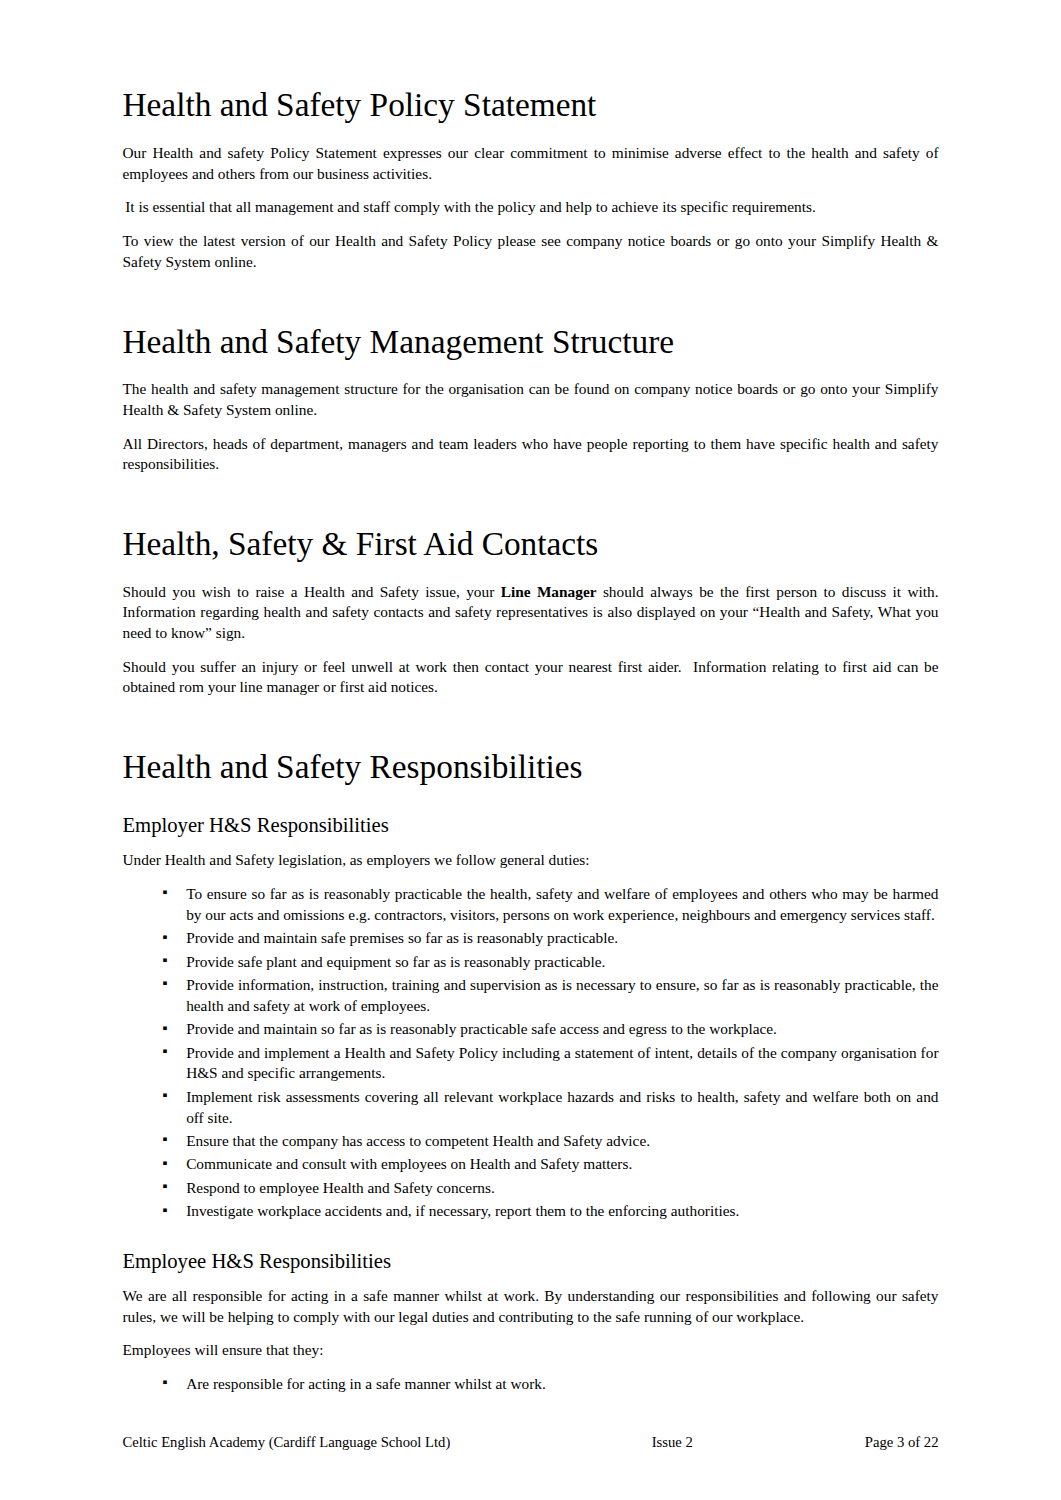Health and Safety Policy Statement
Our Health and safety Policy Statement expresses our clear commitment to minimise adverse effect to the health and safety of employees and others from our business activities.
It is essential that all management and staff comply with the policy and help to achieve its specific requirements.
To view the latest version of our Health and Safety Policy please see company notice boards or go onto your Simplify Health & Safety System online.
Health and Safety Management Structure
The health and safety management structure for the organisation can be found on company notice boards or go onto your Simplify Health & Safety System online.
All Directors, heads of department, managers and team leaders who have people reporting to them have specific health and safety responsibilities.
Health, Safety & First Aid Contacts
Should you wish to raise a Health and Safety issue, your Line Manager should always be the first person to discuss it with. Information regarding health and safety contacts and safety representatives is also displayed on your “Health and Safety, What you need to know” sign.
Should you suffer an injury or feel unwell at work then contact your nearest first aider. Information relating to first aid can be obtained rom your line manager or first aid notices.
Health and Safety Responsibilities
Employer H&S Responsibilities
Under Health and Safety legislation, as employers we follow general duties:
To ensure so far as is reasonably practicable the health, safety and welfare of employees and others who may be harmed by our acts and omissions e.g. contractors, visitors, persons on work experience, neighbours and emergency services staff.
Provide and maintain safe premises so far as is reasonably practicable.
Provide safe plant and equipment so far as is reasonably practicable.
Provide information, instruction, training and supervision as is necessary to ensure, so far as is reasonably practicable, the health and safety at work of employees.
Provide and maintain so far as is reasonably practicable safe access and egress to the workplace.
Provide and implement a Health and Safety Policy including a statement of intent, details of the company organisation for H&S and specific arrangements.
Implement risk assessments covering all relevant workplace hazards and risks to health, safety and welfare both on and off site.
Ensure that the company has access to competent Health and Safety advice.
Communicate and consult with employees on Health and Safety matters.
Respond to employee Health and Safety concerns.
Investigate workplace accidents and, if necessary, report them to the enforcing authorities.
Employee H&S Responsibilities
We are all responsible for acting in a safe manner whilst at work. By understanding our responsibilities and following our safety rules, we will be helping to comply with our legal duties and contributing to the safe running of our workplace.
Employees will ensure that they:
Are responsible for acting in a safe manner whilst at work.
Celtic English Academy (Cardiff Language School Ltd)
Issue 2
Page 3 of 22